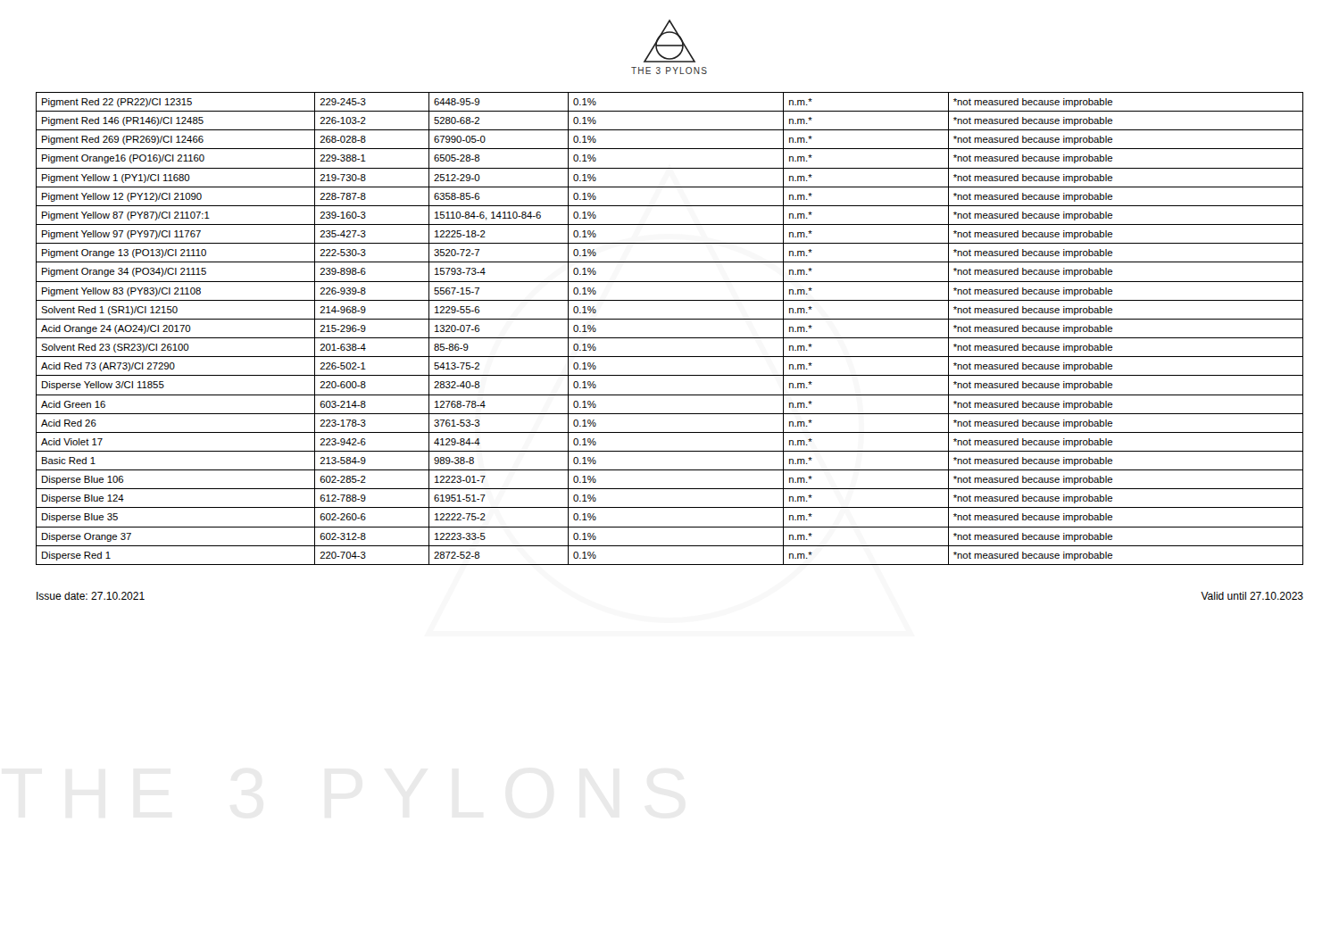THE 3 PYLONS
THE 3 PYLONS
| Pigment Red 22 (PR22)/CI 12315 | 229-245-3 | 6448-95-9 | 0.1% | n.m.* | *not measured because improbable |
| Pigment Red 146 (PR146)/CI 12485 | 226-103-2 | 5280-68-2 | 0.1% | n.m.* | *not measured because improbable |
| Pigment Red 269 (PR269)/CI 12466 | 268-028-8 | 67990-05-0 | 0.1% | n.m.* | *not measured because improbable |
| Pigment Orange16 (PO16)/CI 21160 | 229-388-1 | 6505-28-8 | 0.1% | n.m.* | *not measured because improbable |
| Pigment Yellow 1 (PY1)/CI 11680 | 219-730-8 | 2512-29-0 | 0.1% | n.m.* | *not measured because improbable |
| Pigment Yellow 12 (PY12)/CI 21090 | 228-787-8 | 6358-85-6 | 0.1% | n.m.* | *not measured because improbable |
| Pigment Yellow 87 (PY87)/CI 21107:1 | 239-160-3 | 15110-84-6, 14110-84-6 | 0.1% | n.m.* | *not measured because improbable |
| Pigment Yellow 97 (PY97)/CI 11767 | 235-427-3 | 12225-18-2 | 0.1% | n.m.* | *not measured because improbable |
| Pigment Orange 13 (PO13)/CI 21110 | 222-530-3 | 3520-72-7 | 0.1% | n.m.* | *not measured because improbable |
| Pigment Orange 34 (PO34)/CI 21115 | 239-898-6 | 15793-73-4 | 0.1% | n.m.* | *not measured because improbable |
| Pigment Yellow 83 (PY83)/CI 21108 | 226-939-8 | 5567-15-7 | 0.1% | n.m.* | *not measured because improbable |
| Solvent Red 1 (SR1)/CI 12150 | 214-968-9 | 1229-55-6 | 0.1% | n.m.* | *not measured because improbable |
| Acid Orange 24 (AO24)/CI 20170 | 215-296-9 | 1320-07-6 | 0.1% | n.m.* | *not measured because improbable |
| Solvent Red 23 (SR23)/CI 26100 | 201-638-4 | 85-86-9 | 0.1% | n.m.* | *not measured because improbable |
| Acid Red 73 (AR73)/CI 27290 | 226-502-1 | 5413-75-2 | 0.1% | n.m.* | *not measured because improbable |
| Disperse Yellow 3/CI 11855 | 220-600-8 | 2832-40-8 | 0.1% | n.m.* | *not measured because improbable |
| Acid Green 16 | 603-214-8 | 12768-78-4 | 0.1% | n.m.* | *not measured because improbable |
| Acid Red 26 | 223-178-3 | 3761-53-3 | 0.1% | n.m.* | *not measured because improbable |
| Acid Violet 17 | 223-942-6 | 4129-84-4 | 0.1% | n.m.* | *not measured because improbable |
| Basic Red 1 | 213-584-9 | 989-38-8 | 0.1% | n.m.* | *not measured because improbable |
| Disperse Blue 106 | 602-285-2 | 12223-01-7 | 0.1% | n.m.* | *not measured because improbable |
| Disperse Blue 124 | 612-788-9 | 61951-51-7 | 0.1% | n.m.* | *not measured because improbable |
| Disperse Blue 35 | 602-260-6 | 12222-75-2 | 0.1% | n.m.* | *not measured because improbable |
| Disperse Orange 37 | 602-312-8 | 12223-33-5 | 0.1% | n.m.* | *not measured because improbable |
| Disperse Red 1 | 220-704-3 | 2872-52-8 | 0.1% | n.m.* | *not measured because improbable |
Issue date: 27.10.2021
Valid until 27.10.2023